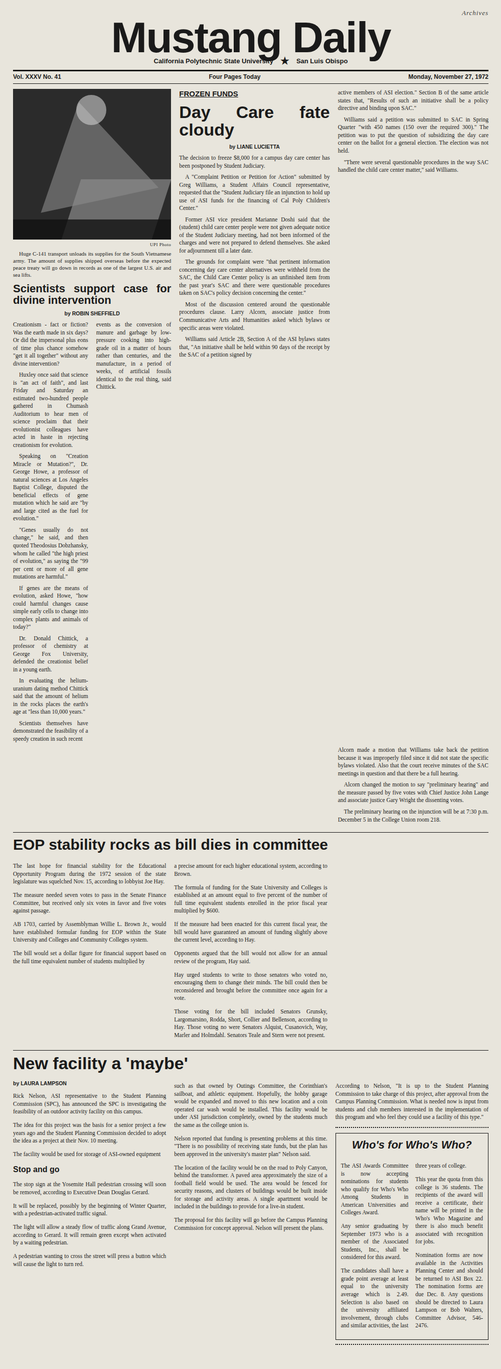Archives
Mustang Daily
California Polytechnic State University ★ San Luis Obispo
Vol. XXXV No. 41 Four Pages Today Monday, November 27, 1972
UPI Photo
Huge C-141 transport unloads its supplies for the South Vietnamese army. The amount of supplies shipped overseas before the expected peace treaty will go down in records as one of the largest U.S. air and sea lifts.
Scientists support case for divine intervention
by ROBIN SHEFFIELD
Creationism - fact or fiction? Was the earth made in six days? Or did the impersonal plus eons of time plus chance somehow "get it all together" without any divine intervention?
Huxley once said that science is "an act of faith", and last Friday and Saturday an estimated two-hundred people gathered in Chumash Auditorium to hear men of science proclaim that their evolutionist colleagues have acted in haste in rejecting creationism for evolution.
Speaking on "Creation Miracle or Mutation?", Dr. George Howe, a professor of natural sciences at Los Angeles Baptist College, disputed the beneficial effects of gene mutation which he said are "by and large cited as the fuel for evolution."
"Genes usually do not change," he said, and then quoted Theodosius Dobzhansky, whom he called "the high priest of evolution," as saying the "99 per cent or more of all gene mutations are harmful."
If genes are the means of evolution, asked Howe, "how could harmful changes cause simple early cells to change into complex plants and animals of today?"
Dr. Donald Chittick, a professor of chemistry at George Fox University, defended the creationist belief in a young earth.
In evaluating the helium-uranium dating method Chittick said that the amount of helium in the rocks places the earth's age at "less than 10,000 years."
Scientists themselves have demonstrated the feasibility of a speedy creation in such recent
events as the conversion of manure and garbage by low-pressure cooking into high-grade oil in a matter of hours rather than centuries, and the manufacture, in a period of weeks, of artificial fossils identical to the real thing, said Chittick.
FROZEN FUNDS
Day Care fate cloudy
by LIANE LUCIETTA
The decision to freeze $8,000 for a campus day care center has been postponed by Student Judiciary.
A "Complaint Petition or Petition for Action" submitted by Greg Williams, a Student Affairs Council representative, requested that the "Student Judiciary file an injunction to hold up use of ASI funds for the financing of Cal Poly Children's Center."
Former ASI vice president Marianne Doshi said that the (student) child care center people were not given adequate notice of the Student Judiciary meeting, had not been informed of the charges and were not prepared to defend themselves. She asked for adjournment till a later date.
The grounds for complaint were "that pertinent information concerning day care center alternatives were withheld from the SAC, the Child Care Center policy is an unfinished item from the past year's SAC and there were questionable procedures taken on SAC's policy decision concerning the center."
Most of the discussion centered around the questionable procedures clause. Larry Alcorn, associate justice from Communicative Arts and Humanities asked which bylaws or specific areas were violated.
Williams said Article 2B, Section A of the ASI bylaws states that, "An initiative shall be held within 90 days of the receipt by the SAC of a petition signed by
active members of ASI election." Section B of the same article states that, "Results of such an initiative shall be a policy directive and binding upon SAC."
Williams said a petition was submitted to SAC in Spring Quarter "with 450 names (150 over the required 300)." The petition was to put the question of subsidizing the day care center on the ballot for a general election. The election was not held.
"There were several questionable procedures in the way SAC handled the child care center matter," said Williams.
Alcorn made a motion that Williams take back the petition because it was improperly filed since it did not state the specific bylaws violated. Also that the court receive minutes of the SAC meetings in question and that there be a full hearing.
Alcorn changed the motion to say "preliminary hearing" and the measure passed by five votes with Chief Justice John Lange and associate justice Gary Wright the dissenting votes.
The preliminary hearing on the injunction will be at 7:30 p.m. December 5 in the College Union room 218.
EOP stability rocks as bill dies in committee
The last hope for financial stability for the Educational Opportunity Program during the 1972 session of the state legislature was squelched Nov. 15, according to lobbyist Joe Hay.
The measure needed seven votes to pass in the Senate Finance Committee, but received only six votes in favor and five votes against passage.
AB 1703, carried by Assemblyman Willie L. Brown Jr., would have established formular funding for EOP within the State University and Colleges and Community Colleges system.
The bill would set a dollar figure for financial support based on the full time equivalent number of students multiplied by
a precise amount for each higher educational system, according to Brown.
The formula of funding for the State University and Colleges is established at an amount equal to five percent of the number of full time equivalent students enrolled in the prior fiscal year multiplied by $600.
If the measure had been enacted for this current fiscal year, the bill would have guaranteed an amount of funding slightly above the current level, according to Hay.
Opponents argued that the bill would not allow for an annual review of the program, Hay said.
Hay urged students to write to those senators who voted no, encouraging them to change their minds. The bill could then be reconsidered and brought before the committee once again for a vote.
Those voting for the bill included Senators Grunsky, Largomarsino, Rodda, Short, Collier and Bellenson, according to Hay. Those voting no were Senators Alquist, Cusanovich, Way, Marler and Holmdahl. Senators Teale and Stern were not present.
New facility a 'maybe'
by LAURA LAMPSON
Rick Nelson, ASI representative to the Student Planning Commission (SPC), has announced the SPC is investigating the feasibility of an outdoor activity facility on this campus.
The idea for this project was the basis for a senior project a few years ago and the Student Planning Commission decided to adopt the idea as a project at their Nov. 10 meeting.
The facility would be used for storage of ASI-owned equipment
Stop and go
The stop sign at the Yosemite Hall pedestrian crossing will soon be removed, according to Executive Dean Douglas Gerard.
It will be replaced, possibly by the beginning of Winter Quarter, with a pedestrian-activated traffic signal.
The light will allow a steady flow of traffic along Grand Avenue, according to Gerard. It will remain green except when activated by a waiting pedestrian.
A pedestrian wanting to cross the street will press a button which will cause the light to turn red.
such as that owned by Outings Committee, the Corinthian's sailboat, and athletic equipment. Hopefully, the hobby garage would be expanded and moved to this new location and a coin operated car wash would be installed. This facility would be under ASI jurisdiction completely, owned by the students much the same as the college union is.
Nelson reported that funding is presenting problems at this time. "There is no possibility of receiving state funds, but the plan has been approved in the university's master plan" Nelson said.
The location of the facility would be on the road to Poly Canyon, behind the transformer. A paved area approximately the size of a football field would be used. The area would be fenced for security reasons, and clusters of buildings would be built inside for storage and activity areas. A single apartment would be included in the buildings to provide for a live-in student.
The proposal for this facility will go before the Campus Planning Commission for concept approval. Nelson will present the plans.
According to Nelson, "It is up to the Student Planning Commission to take charge of this project, after approval from the Campus Planning Commission. What is needed now is input from students and club members interested in the implementation of this program and who feel they could use a facility of this type."
Who's for Who's Who?
The ASI Awards Committee is now accepting nominations for students who qualify for Who's Who Among Students in American Universities and Colleges Award.
Any senior graduating by September 1973 who is a member of the Associated Students, Inc., shall be considered for this award.
The candidates shall have a grade point average at least equal to the university average which is 2.49. Selection is also based on the university affiliated involvement, through clubs and similar activities, the last
three years of college.
This year the quota from this college is 36 students. The recipients of the award will receive a certificate, their name will be printed in the Who's Who Magazine and there is also much benefit associated with recognition for jobs.
Nomination forms are now available in the Activities Planning Center and should be returned to ASI Box 22. The nomination forms are due Dec. 8. Any questions should be directed to Laura Lampson or Bob Walters, Committee Advisor, 546-2476.